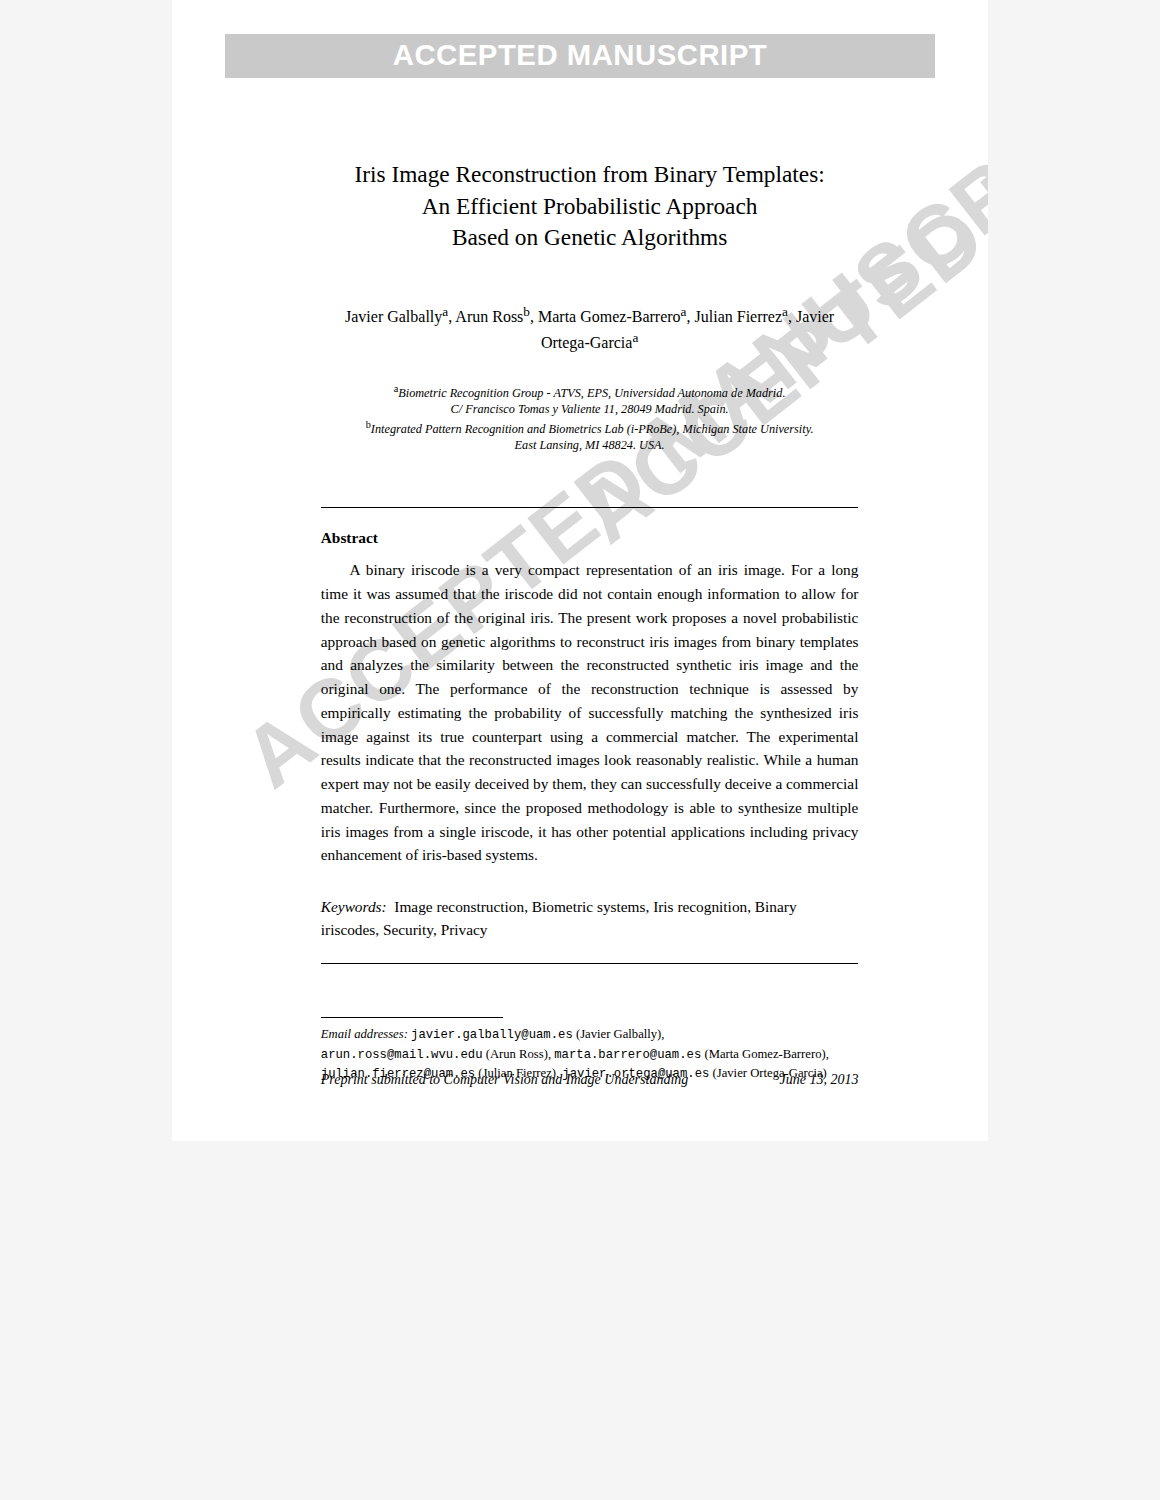ACCEPTED MANUSCRIPT ACCEPTED MANUSCRIPT
ACCEPTED MANUSCRIPT
Iris Image Reconstruction from Binary Templates:
An Efficient Probabilistic Approach
Based on Genetic Algorithms
Javier Galballya, Arun Rossb, Marta Gomez-Barreroa, Julian Fierreza, Javier Ortega-Garciaa
aBiometric Recognition Group - ATVS, EPS, Universidad Autonoma de Madrid.
C/ Francisco Tomas y Valiente 11, 28049 Madrid. Spain.
bIntegrated Pattern Recognition and Biometrics Lab (i-PRoBe), Michigan State University.
East Lansing, MI 48824. USA.
Abstract
A binary iriscode is a very compact representation of an iris image. For a long time it was assumed that the iriscode did not contain enough information to allow for the reconstruction of the original iris. The present work proposes a novel probabilistic approach based on genetic algorithms to reconstruct iris images from binary templates and analyzes the similarity between the reconstructed synthetic iris image and the original one. The performance of the reconstruction technique is assessed by empirically estimating the probability of successfully matching the synthesized iris image against its true counterpart using a commercial matcher. The experimental results indicate that the reconstructed images look reasonably realistic. While a human expert may not be easily deceived by them, they can successfully deceive a commercial matcher. Furthermore, since the proposed methodology is able to synthesize multiple iris images from a single iriscode, it has other potential applications including privacy enhancement of iris-based systems.
Keywords: Image reconstruction, Biometric systems, Iris recognition, Binary iriscodes, Security, Privacy
Email addresses: javier.galbally@uam.es (Javier Galbally),
arun.ross@mail.wvu.edu (Arun Ross), marta.barrero@uam.es (Marta Gomez-Barrero), julian.fierrez@uam.es (Julian Fierrez), javier.ortega@uam.es (Javier Ortega-Garcia)
Preprint submitted to Computer Vision and Image Understanding June 13, 2013